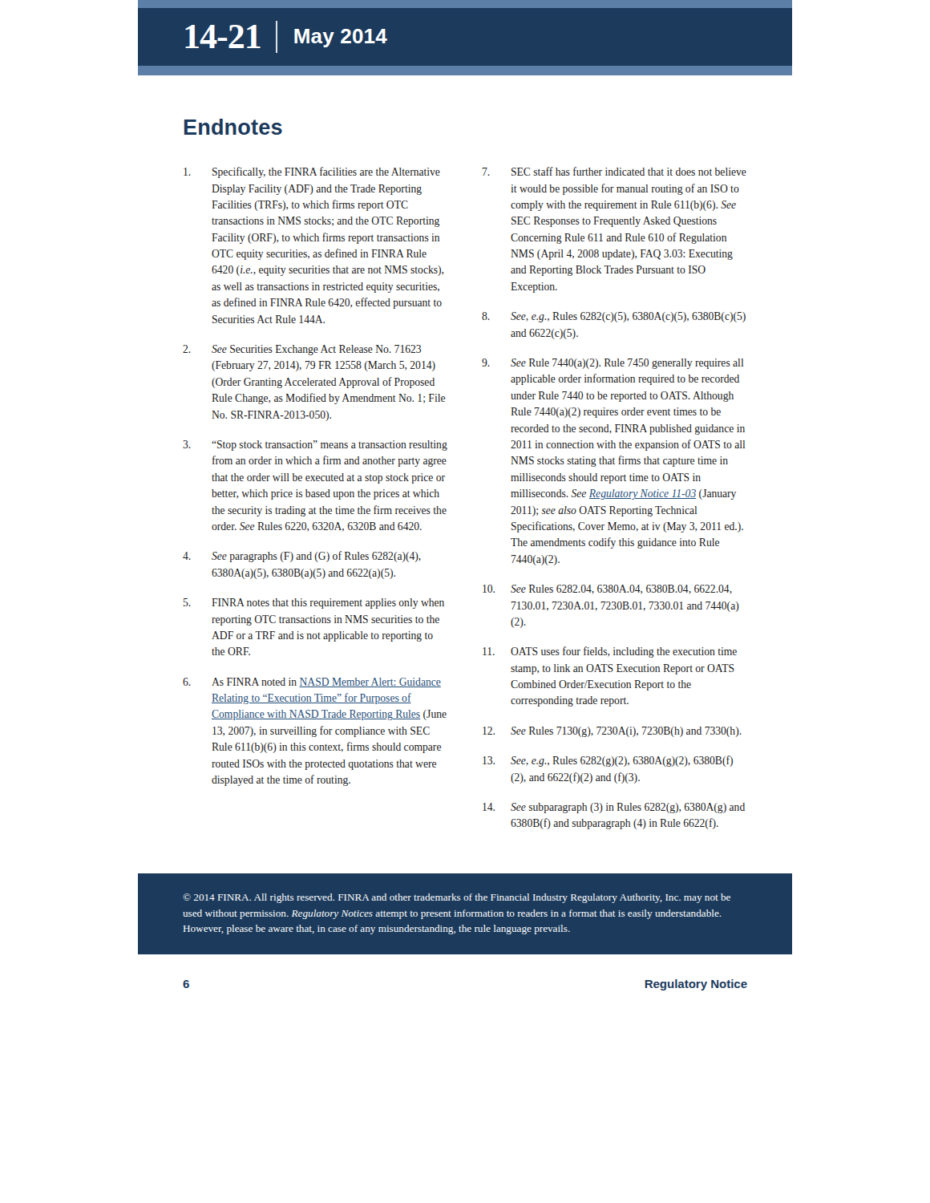14-21
May 2014
Endnotes
1. Specifically, the FINRA facilities are the Alternative Display Facility (ADF) and the Trade Reporting Facilities (TRFs), to which firms report OTC transactions in NMS stocks; and the OTC Reporting Facility (ORF), to which firms report transactions in OTC equity securities, as defined in FINRA Rule 6420 (i.e., equity securities that are not NMS stocks), as well as transactions in restricted equity securities, as defined in FINRA Rule 6420, effected pursuant to Securities Act Rule 144A.
2. See Securities Exchange Act Release No. 71623 (February 27, 2014), 79 FR 12558 (March 5, 2014) (Order Granting Accelerated Approval of Proposed Rule Change, as Modified by Amendment No. 1; File No. SR-FINRA-2013-050).
3. “Stop stock transaction” means a transaction resulting from an order in which a firm and another party agree that the order will be executed at a stop stock price or better, which price is based upon the prices at which the security is trading at the time the firm receives the order. See Rules 6220, 6320A, 6320B and 6420.
4. See paragraphs (F) and (G) of Rules 6282(a)(4), 6380A(a)(5), 6380B(a)(5) and 6622(a)(5).
5. FINRA notes that this requirement applies only when reporting OTC transactions in NMS securities to the ADF or a TRF and is not applicable to reporting to the ORF.
6. As FINRA noted in NASD Member Alert: Guidance Relating to “Execution Time” for Purposes of Compliance with NASD Trade Reporting Rules (June 13, 2007), in surveilling for compliance with SEC Rule 611(b)(6) in this context, firms should compare routed ISOs with the protected quotations that were displayed at the time of routing.
7. SEC staff has further indicated that it does not believe it would be possible for manual routing of an ISO to comply with the requirement in Rule 611(b)(6). See SEC Responses to Frequently Asked Questions Concerning Rule 611 and Rule 610 of Regulation NMS (April 4, 2008 update), FAQ 3.03: Executing and Reporting Block Trades Pursuant to ISO Exception.
8. See, e.g., Rules 6282(c)(5), 6380A(c)(5), 6380B(c)(5) and 6622(c)(5).
9. See Rule 7440(a)(2). Rule 7450 generally requires all applicable order information required to be recorded under Rule 7440 to be reported to OATS. Although Rule 7440(a)(2) requires order event times to be recorded to the second, FINRA published guidance in 2011 in connection with the expansion of OATS to all NMS stocks stating that firms that capture time in milliseconds should report time to OATS in milliseconds. See Regulatory Notice 11-03 (January 2011); see also OATS Reporting Technical Specifications, Cover Memo, at iv (May 3, 2011 ed.). The amendments codify this guidance into Rule 7440(a)(2).
10. See Rules 6282.04, 6380A.04, 6380B.04, 6622.04, 7130.01, 7230A.01, 7230B.01, 7330.01 and 7440(a)(2).
11. OATS uses four fields, including the execution time stamp, to link an OATS Execution Report or OATS Combined Order/Execution Report to the corresponding trade report.
12. See Rules 7130(g), 7230A(i), 7230B(h) and 7330(h).
13. See, e.g., Rules 6282(g)(2), 6380A(g)(2), 6380B(f)(2), and 6622(f)(2) and (f)(3).
14. See subparagraph (3) in Rules 6282(g), 6380A(g) and 6380B(f) and subparagraph (4) in Rule 6622(f).
© 2014 FINRA. All rights reserved. FINRA and other trademarks of the Financial Industry Regulatory Authority, Inc. may not be used without permission. Regulatory Notices attempt to present information to readers in a format that is easily understandable. However, please be aware that, in case of any misunderstanding, the rule language prevails.
6
Regulatory Notice